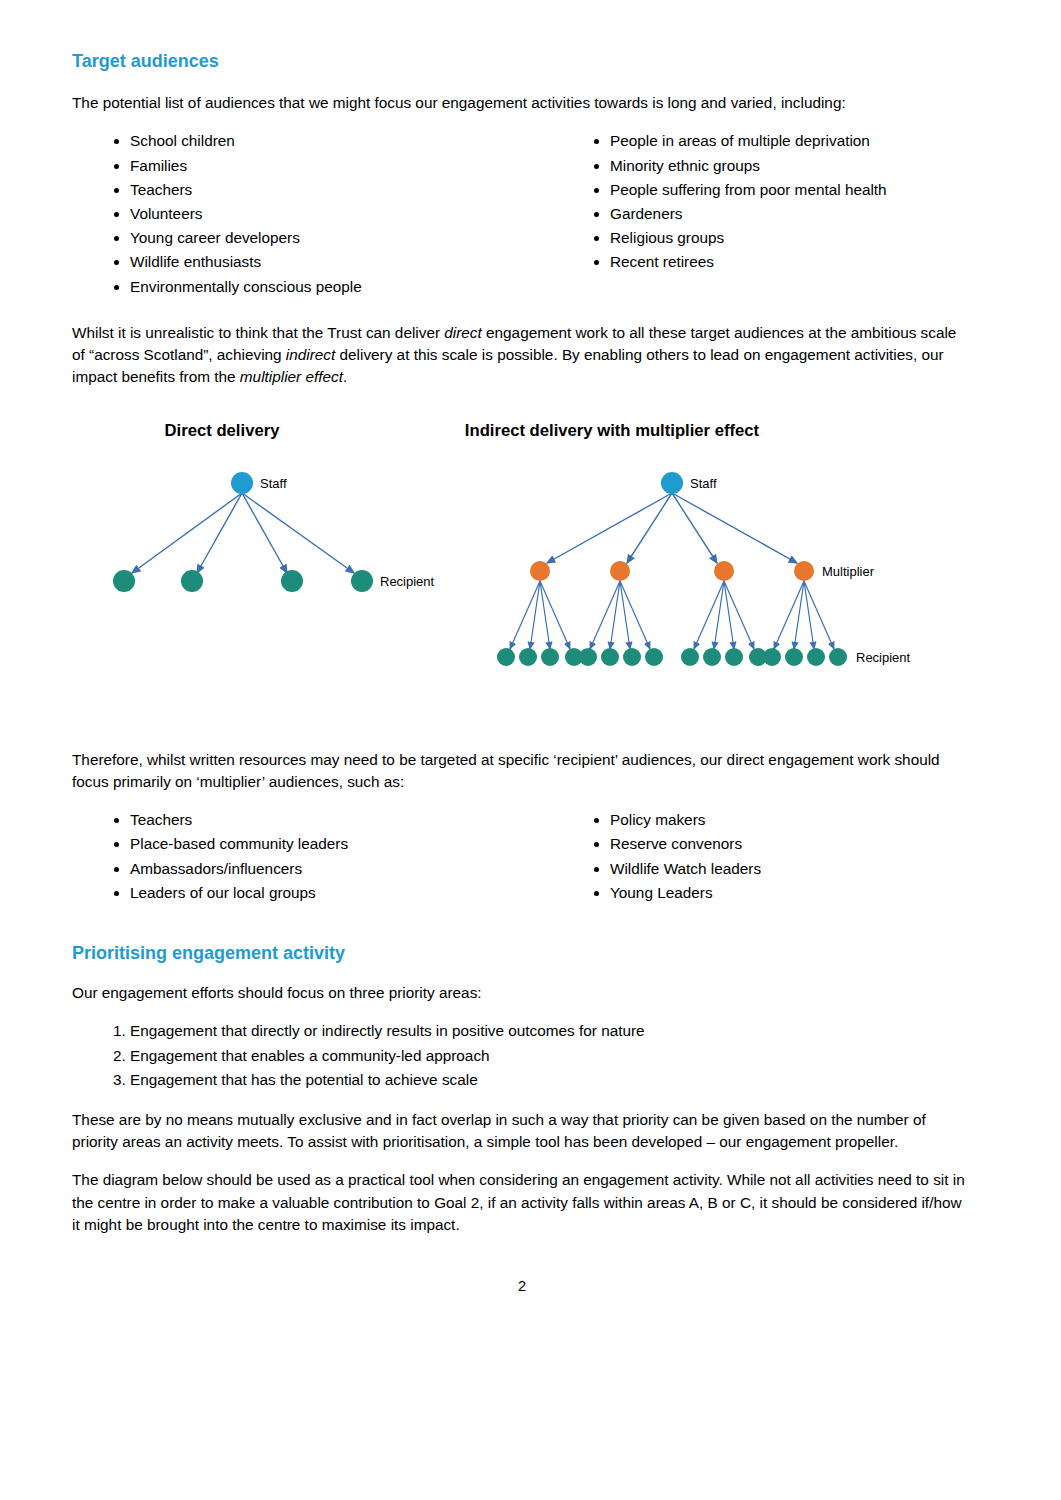Target audiences
The potential list of audiences that we might focus our engagement activities towards is long and varied, including:
School children
Families
Teachers
Volunteers
Young career developers
Wildlife enthusiasts
Environmentally conscious people
People in areas of multiple deprivation
Minority ethnic groups
People suffering from poor mental health
Gardeners
Religious groups
Recent retirees
Whilst it is unrealistic to think that the Trust can deliver direct engagement work to all these target audiences at the ambitious scale of “across Scotland”, achieving indirect delivery at this scale is possible. By enabling others to lead on engagement activities, our impact benefits from the multiplier effect.
Direct delivery
Indirect delivery with multiplier effect
Staff Recipient Staff Multiplier Recipient
Therefore, whilst written resources may need to be targeted at specific ‘recipient’ audiences, our direct engagement work should focus primarily on ‘multiplier’ audiences, such as:
Teachers
Place-based community leaders
Ambassadors/influencers
Leaders of our local groups
Policy makers
Reserve convenors
Wildlife Watch leaders
Young Leaders
Prioritising engagement activity
Our engagement efforts should focus on three priority areas:
Engagement that directly or indirectly results in positive outcomes for nature
Engagement that enables a community-led approach
Engagement that has the potential to achieve scale
These are by no means mutually exclusive and in fact overlap in such a way that priority can be given based on the number of priority areas an activity meets. To assist with prioritisation, a simple tool has been developed – our engagement propeller.
The diagram below should be used as a practical tool when considering an engagement activity. While not all activities need to sit in the centre in order to make a valuable contribution to Goal 2, if an activity falls within areas A, B or C, it should be considered if/how it might be brought into the centre to maximise its impact.
2